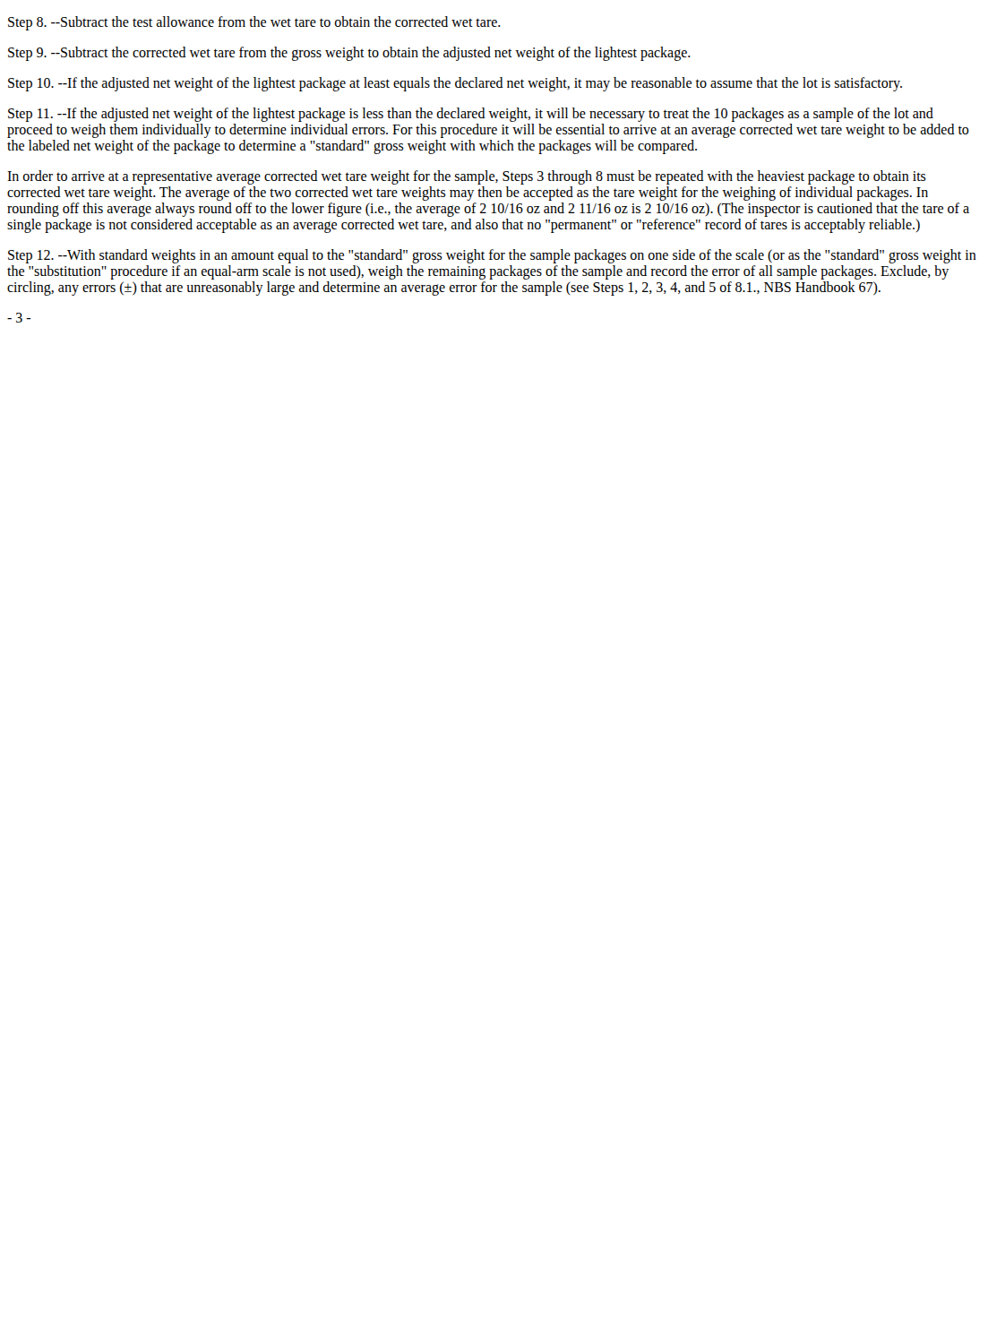Step 8. --Subtract the test allowance from the wet tare to obtain the corrected wet tare.
Step 9. --Subtract the corrected wet tare from the gross weight to obtain the adjusted net weight of the lightest package.
Step 10. --If the adjusted net weight of the lightest package at least equals the declared net weight, it may be reasonable to assume that the lot is satisfactory.
Step 11. --If the adjusted net weight of the lightest package is less than the declared weight, it will be necessary to treat the 10 packages as a sample of the lot and proceed to weigh them individually to determine individual errors. For this procedure it will be essential to arrive at an average corrected wet tare weight to be added to the labeled net weight of the package to determine a "standard" gross weight with which the packages will be compared.
In order to arrive at a representative average corrected wet tare weight for the sample, Steps 3 through 8 must be repeated with the heaviest package to obtain its corrected wet tare weight. The average of the two corrected wet tare weights may then be accepted as the tare weight for the weighing of individual packages. In rounding off this average always round off to the lower figure (i.e., the average of 2 10/16 oz and 2 11/16 oz is 2 10/16 oz). (The inspector is cautioned that the tare of a single package is not considered acceptable as an average corrected wet tare, and also that no "permanent" or "reference" record of tares is acceptably reliable.)
Step 12. --With standard weights in an amount equal to the "standard" gross weight for the sample packages on one side of the scale (or as the "standard" gross weight in the "substitution" procedure if an equal-arm scale is not used), weigh the remaining packages of the sample and record the error of all sample packages. Exclude, by circling, any errors (±) that are unreasonably large and determine an average error for the sample (see Steps 1, 2, 3, 4, and 5 of 8.1., NBS Handbook 67).
- 3 -